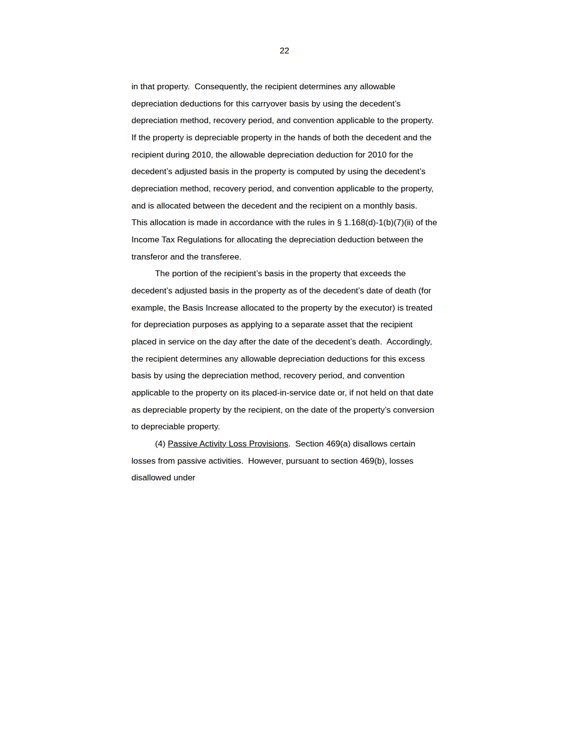22
in that property. Consequently, the recipient determines any allowable depreciation deductions for this carryover basis by using the decedent’s depreciation method, recovery period, and convention applicable to the property. If the property is depreciable property in the hands of both the decedent and the recipient during 2010, the allowable depreciation deduction for 2010 for the decedent’s adjusted basis in the property is computed by using the decedent’s depreciation method, recovery period, and convention applicable to the property, and is allocated between the decedent and the recipient on a monthly basis. This allocation is made in accordance with the rules in § 1.168(d)-1(b)(7)(ii) of the Income Tax Regulations for allocating the depreciation deduction between the transferor and the transferee.
The portion of the recipient’s basis in the property that exceeds the decedent’s adjusted basis in the property as of the decedent’s date of death (for example, the Basis Increase allocated to the property by the executor) is treated for depreciation purposes as applying to a separate asset that the recipient placed in service on the day after the date of the decedent’s death. Accordingly, the recipient determines any allowable depreciation deductions for this excess basis by using the depreciation method, recovery period, and convention applicable to the property on its placed-in-service date or, if not held on that date as depreciable property by the recipient, on the date of the property’s conversion to depreciable property.
(4) Passive Activity Loss Provisions. Section 469(a) disallows certain losses from passive activities. However, pursuant to section 469(b), losses disallowed under